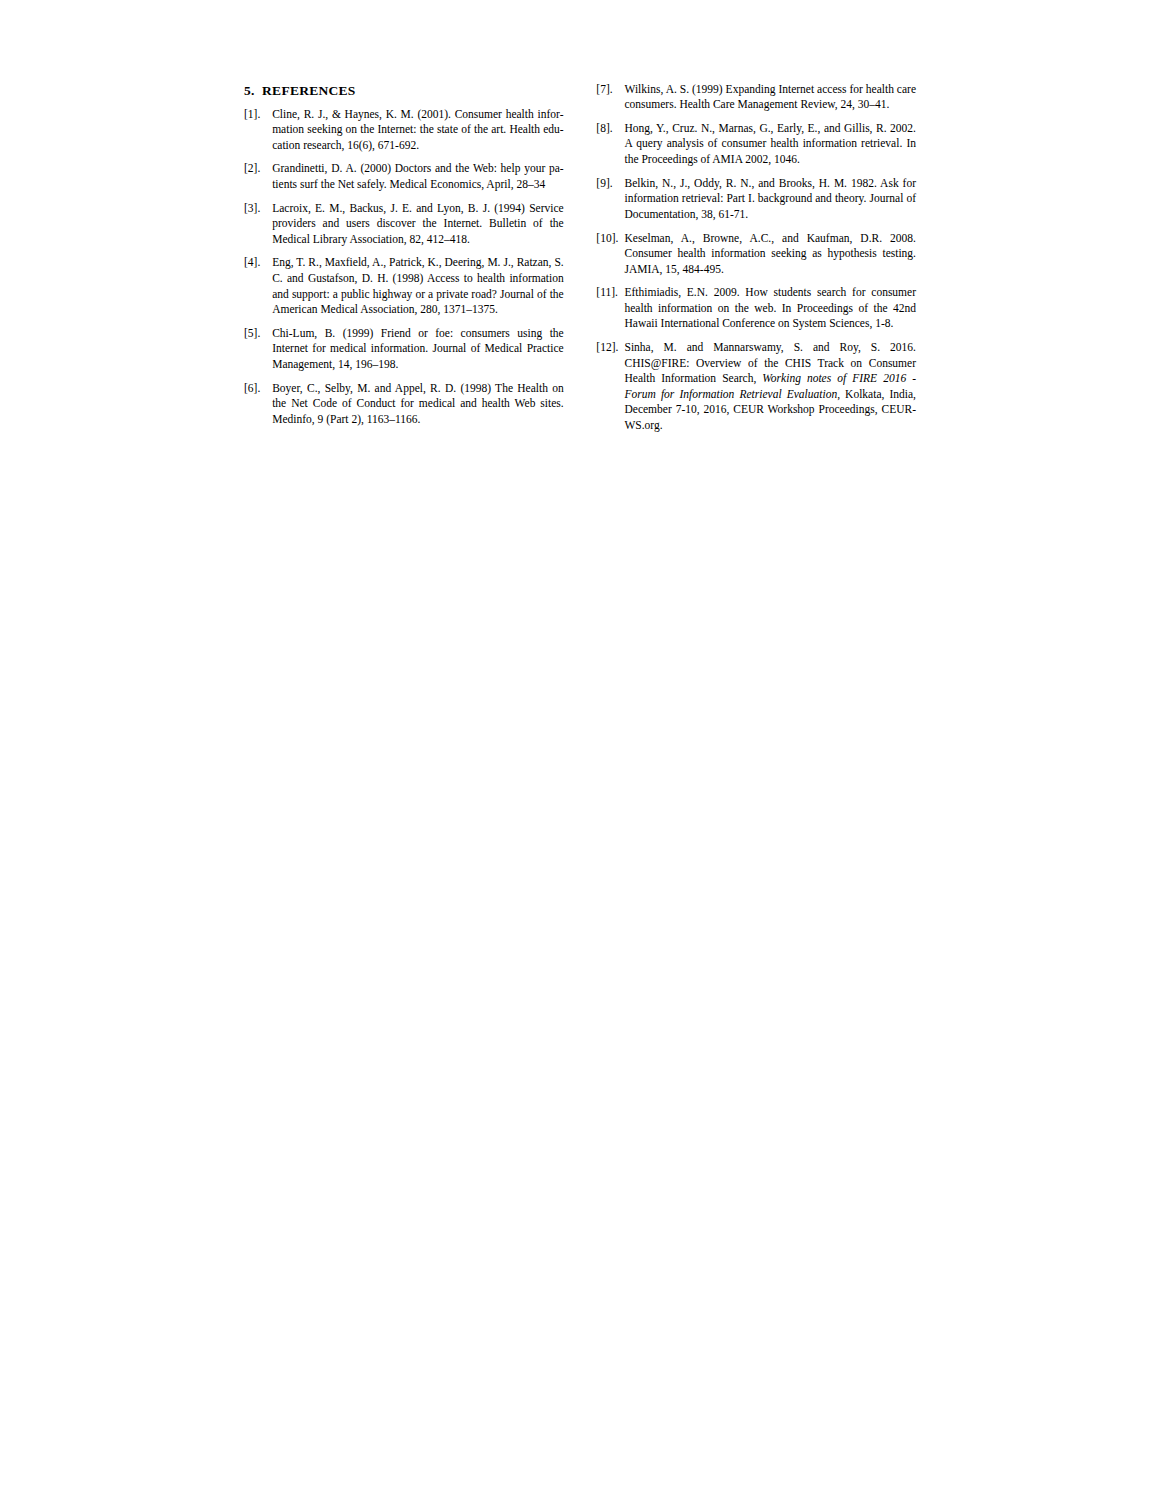5. REFERENCES
[1]. Cline, R. J., & Haynes, K. M. (2001). Consumer health information seeking on the Internet: the state of the art. Health education research, 16(6), 671-692.
[2]. Grandinetti, D. A. (2000) Doctors and the Web: help your patients surf the Net safely. Medical Economics, April, 28–34
[3]. Lacroix, E. M., Backus, J. E. and Lyon, B. J. (1994) Service providers and users discover the Internet. Bulletin of the Medical Library Association, 82, 412–418.
[4]. Eng, T. R., Maxfield, A., Patrick, K., Deering, M. J., Ratzan, S. C. and Gustafson, D. H. (1998) Access to health information and support: a public highway or a private road? Journal of the American Medical Association, 280, 1371–1375.
[5]. Chi-Lum, B. (1999) Friend or foe: consumers using the Internet for medical information. Journal of Medical Practice Management, 14, 196–198.
[6]. Boyer, C., Selby, M. and Appel, R. D. (1998) The Health on the Net Code of Conduct for medical and health Web sites. Medinfo, 9 (Part 2), 1163–1166.
[7]. Wilkins, A. S. (1999) Expanding Internet access for health care consumers. Health Care Management Review, 24, 30–41.
[8]. Hong, Y., Cruz. N., Marnas, G., Early, E., and Gillis, R. 2002. A query analysis of consumer health information retrieval. In the Proceedings of AMIA 2002, 1046.
[9]. Belkin, N., J., Oddy, R. N., and Brooks, H. M. 1982. Ask for information retrieval: Part I. background and theory. Journal of Documentation, 38, 61-71.
[10]. Keselman, A., Browne, A.C., and Kaufman, D.R. 2008. Consumer health information seeking as hypothesis testing. JAMIA, 15, 484-495.
[11]. Efthimiadis, E.N. 2009. How students search for consumer health information on the web. In Proceedings of the 42nd Hawaii International Conference on System Sciences, 1-8.
[12]. Sinha, M. and Mannarswamy, S. and Roy, S. 2016. CHIS@FIRE: Overview of the CHIS Track on Consumer Health Information Search, Working notes of FIRE 2016 - Forum for Information Retrieval Evaluation, Kolkata, India, December 7-10, 2016, CEUR Workshop Proceedings, CEUR-WS.org.